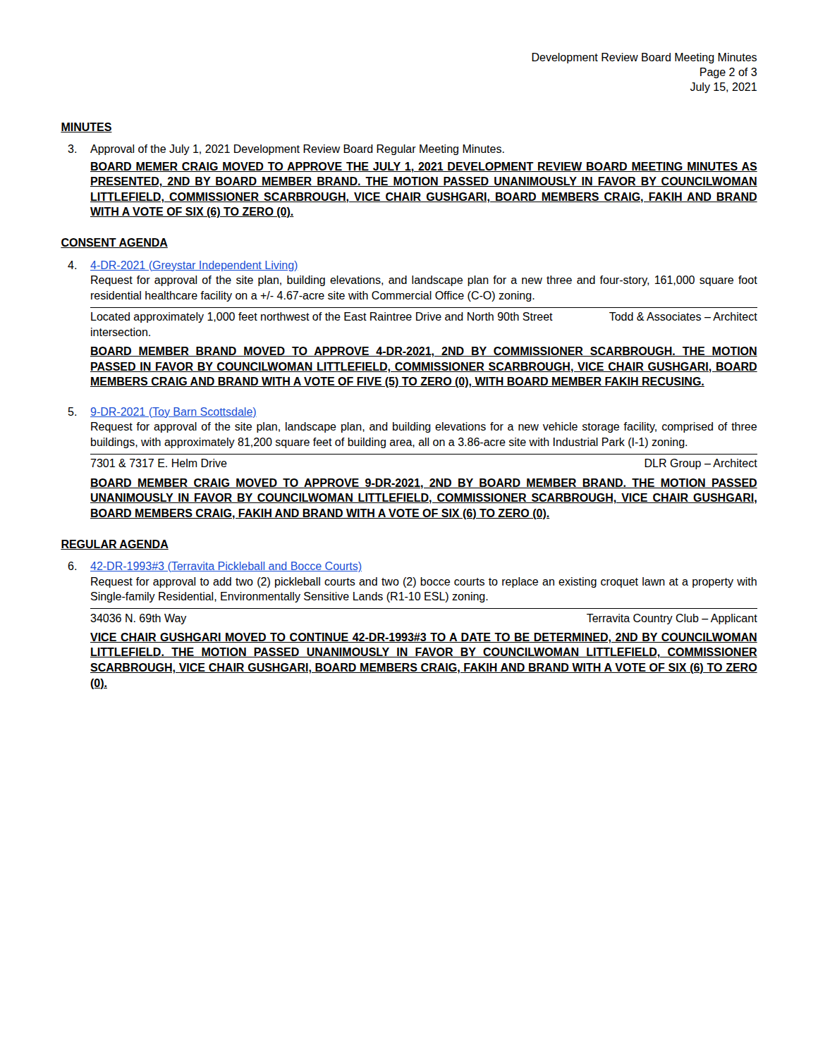Development Review Board Meeting Minutes
Page 2 of 3
July 15, 2021
MINUTES
3.
Approval of the July 1, 2021 Development Review Board Regular Meeting Minutes.
BOARD MEMER CRAIG MOVED TO APPROVE THE JULY 1, 2021 DEVELOPMENT REVIEW BOARD MEETING MINUTES AS PRESENTED, 2ND BY BOARD MEMBER BRAND. THE MOTION PASSED UNANIMOUSLY IN FAVOR BY COUNCILWOMAN LITTLEFIELD, COMMISSIONER SCARBROUGH, VICE CHAIR GUSHGARI, BOARD MEMBERS CRAIG, FAKIH AND BRAND WITH A VOTE OF SIX (6) TO ZERO (0).
CONSENT AGENDA
4.
4-DR-2021 (Greystar Independent Living)
Request for approval of the site plan, building elevations, and landscape plan for a new three and four-story, 161,000 square foot residential healthcare facility on a +/- 4.67-acre site with Commercial Office (C-O) zoning.
Located approximately 1,000 feet northwest of the East Raintree Drive and North 90th Street intersection. Todd & Associates – Architect
BOARD MEMBER BRAND MOVED TO APPROVE 4-DR-2021, 2ND BY COMMISSIONER SCARBROUGH. THE MOTION PASSED IN FAVOR BY COUNCILWOMAN LITTLEFIELD, COMMISSIONER SCARBROUGH, VICE CHAIR GUSHGARI, BOARD MEMBERS CRAIG AND BRAND WITH A VOTE OF FIVE (5) TO ZERO (0), WITH BOARD MEMBER FAKIH RECUSING.
5.
9-DR-2021 (Toy Barn Scottsdale)
Request for approval of the site plan, landscape plan, and building elevations for a new vehicle storage facility, comprised of three buildings, with approximately 81,200 square feet of building area, all on a 3.86-acre site with Industrial Park (I-1) zoning.
7301 & 7317 E. Helm Drive DLR Group – Architect
BOARD MEMBER CRAIG MOVED TO APPROVE 9-DR-2021, 2ND BY BOARD MEMBER BRAND. THE MOTION PASSED UNANIMOUSLY IN FAVOR BY COUNCILWOMAN LITTLEFIELD, COMMISSIONER SCARBROUGH, VICE CHAIR GUSHGARI, BOARD MEMBERS CRAIG, FAKIH AND BRAND WITH A VOTE OF SIX (6) TO ZERO (0).
REGULAR AGENDA
6.
42-DR-1993#3 (Terravita Pickleball and Bocce Courts)
Request for approval to add two (2) pickleball courts and two (2) bocce courts to replace an existing croquet lawn at a property with Single-family Residential, Environmentally Sensitive Lands (R1-10 ESL) zoning.
34036 N. 69th Way Terravita Country Club – Applicant
VICE CHAIR GUSHGARI MOVED TO CONTINUE 42-DR-1993#3 TO A DATE TO BE DETERMINED, 2ND BY COUNCILWOMAN LITTLEFIELD. THE MOTION PASSED UNANIMOUSLY IN FAVOR BY COUNCILWOMAN LITTLEFIELD, COMMISSIONER SCARBROUGH, VICE CHAIR GUSHGARI, BOARD MEMBERS CRAIG, FAKIH AND BRAND WITH A VOTE OF SIX (6) TO ZERO (0).